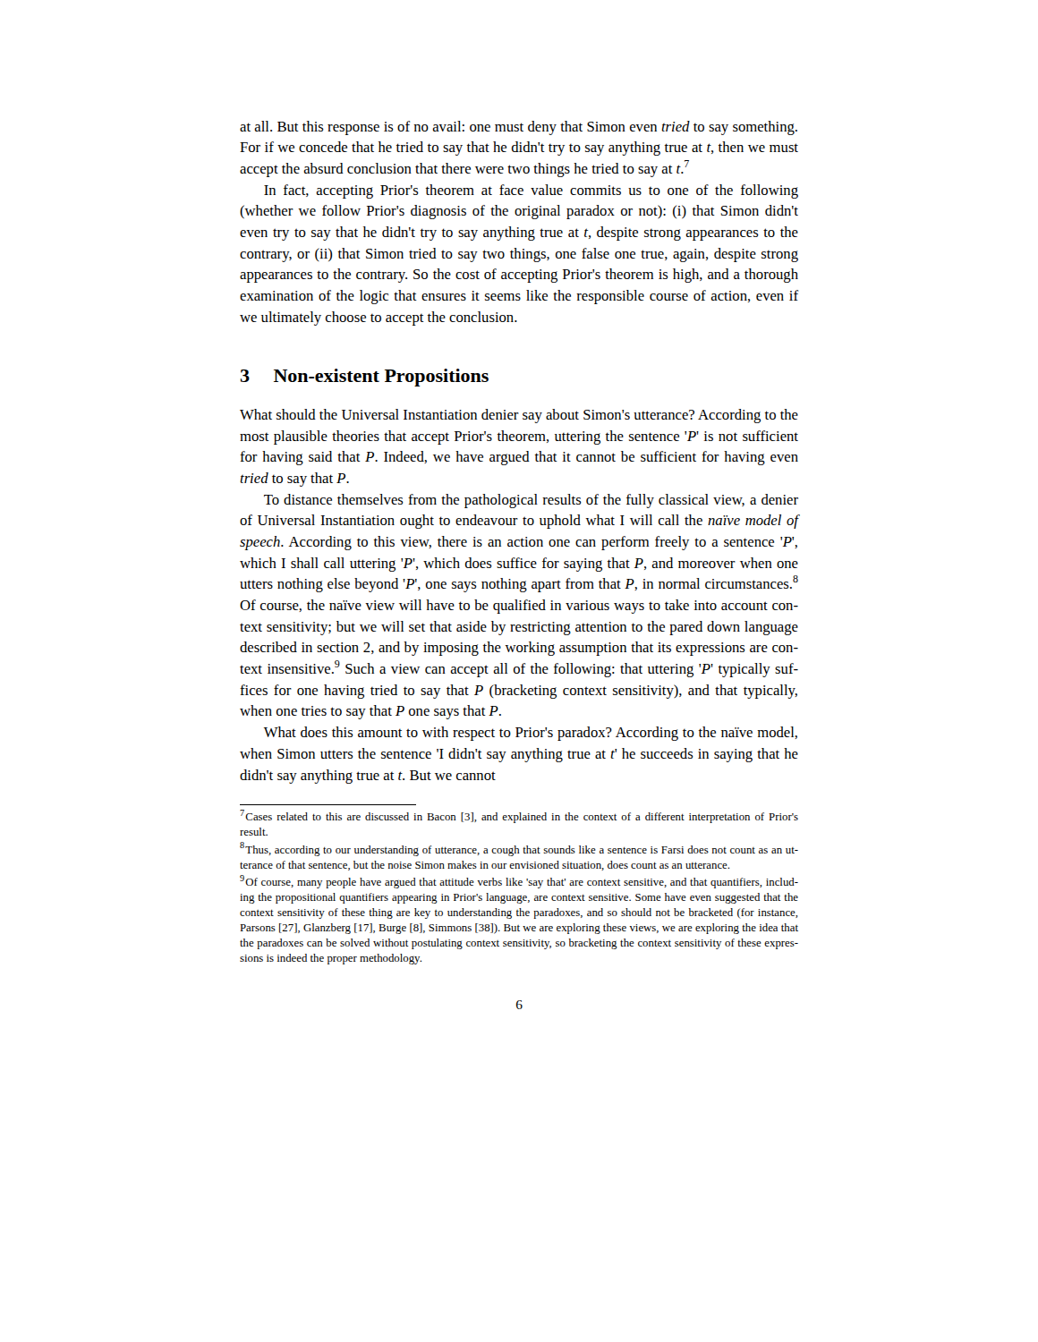at all. But this response is of no avail: one must deny that Simon even tried to say something. For if we concede that he tried to say that he didn't try to say anything true at t, then we must accept the absurd conclusion that there were two things he tried to say at t.7
In fact, accepting Prior's theorem at face value commits us to one of the following (whether we follow Prior's diagnosis of the original paradox or not): (i) that Simon didn't even try to say that he didn't try to say anything true at t, despite strong appearances to the contrary, or (ii) that Simon tried to say two things, one false one true, again, despite strong appearances to the contrary. So the cost of accepting Prior's theorem is high, and a thorough examination of the logic that ensures it seems like the responsible course of action, even if we ultimately choose to accept the conclusion.
3 Non-existent Propositions
What should the Universal Instantiation denier say about Simon's utterance? According to the most plausible theories that accept Prior's theorem, uttering the sentence 'P' is not sufficient for having said that P. Indeed, we have argued that it cannot be sufficient for having even tried to say that P.
To distance themselves from the pathological results of the fully classical view, a denier of Universal Instantiation ought to endeavour to uphold what I will call the naïve model of speech. According to this view, there is an action one can perform freely to a sentence 'P', which I shall call uttering 'P', which does suffice for saying that P, and moreover when one utters nothing else beyond 'P', one says nothing apart from that P, in normal circumstances.8 Of course, the naïve view will have to be qualified in various ways to take into account context sensitivity; but we will set that aside by restricting attention to the pared down language described in section 2, and by imposing the working assumption that its expressions are context insensitive.9 Such a view can accept all of the following: that uttering 'P' typically suffices for one having tried to say that P (bracketing context sensitivity), and that typically, when one tries to say that P one says that P.
What does this amount to with respect to Prior's paradox? According to the naïve model, when Simon utters the sentence 'I didn't say anything true at t' he succeeds in saying that he didn't say anything true at t. But we cannot
7Cases related to this are discussed in Bacon [3], and explained in the context of a different interpretation of Prior's result.
8Thus, according to our understanding of utterance, a cough that sounds like a sentence is Farsi does not count as an utterance of that sentence, but the noise Simon makes in our envisioned situation, does count as an utterance.
9Of course, many people have argued that attitude verbs like 'say that' are context sensitive, and that quantifiers, including the propositional quantifiers appearing in Prior's language, are context sensitive. Some have even suggested that the context sensitivity of these thing are key to understanding the paradoxes, and so should not be bracketed (for instance, Parsons [27], Glanzberg [17], Burge [8], Simmons [38]). But we are exploring these views, we are exploring the idea that the paradoxes can be solved without postulating context sensitivity, so bracketing the context sensitivity of these expressions is indeed the proper methodology.
6